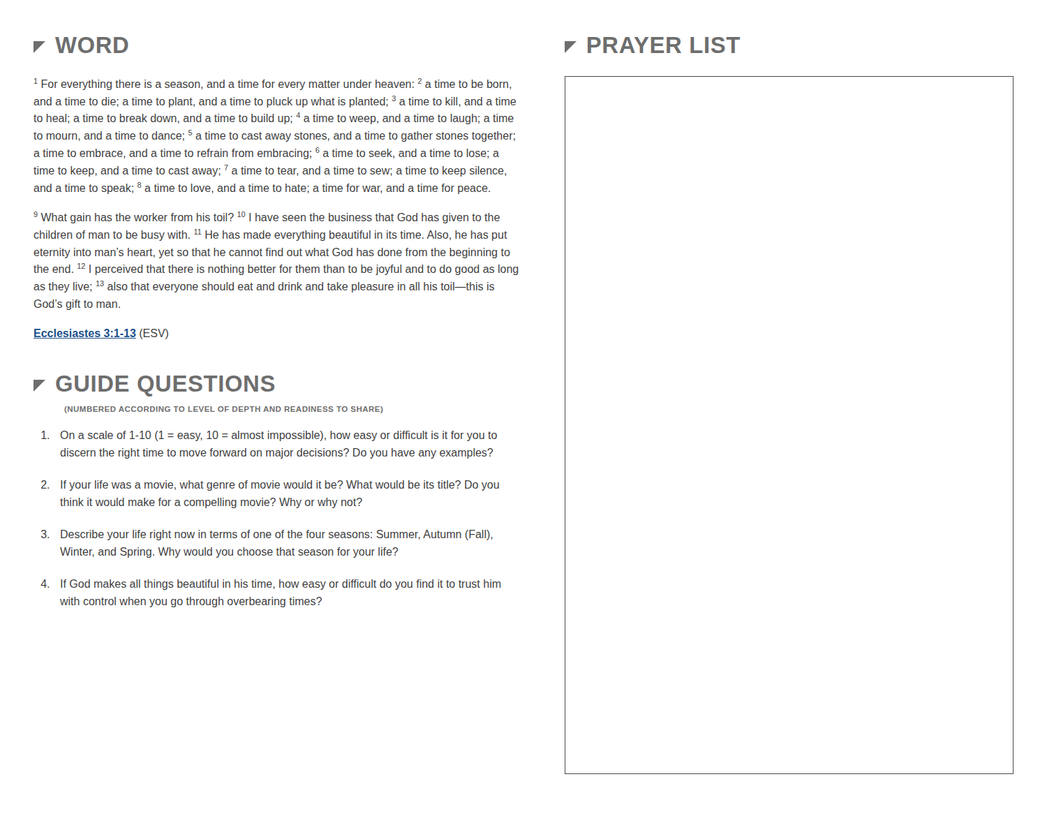Word
1 For everything there is a season, and a time for every matter under heaven: 2 a time to be born, and a time to die; a time to plant, and a time to pluck up what is planted; 3 a time to kill, and a time to heal; a time to break down, and a time to build up; 4 a time to weep, and a time to laugh; a time to mourn, and a time to dance; 5 a time to cast away stones, and a time to gather stones together; a time to embrace, and a time to refrain from embracing; 6 a time to seek, and a time to lose; a time to keep, and a time to cast away; 7 a time to tear, and a time to sew; a time to keep silence, and a time to speak; 8 a time to love, and a time to hate; a time for war, and a time for peace.
9 What gain has the worker from his toil? 10 I have seen the business that God has given to the children of man to be busy with. 11 He has made everything beautiful in its time. Also, he has put eternity into man’s heart, yet so that he cannot find out what God has done from the beginning to the end. 12 I perceived that there is nothing better for them than to be joyful and to do good as long as they live; 13 also that everyone should eat and drink and take pleasure in all his toil—this is God’s gift to man.
Ecclesiastes 3:1-13 (ESV)
Guide Questions
(Numbered according to level of depth and readiness to share)
On a scale of 1-10 (1 = easy, 10 = almost impossible), how easy or difficult is it for you to discern the right time to move forward on major decisions? Do you have any examples?
If your life was a movie, what genre of movie would it be? What would be its title? Do you think it would make for a compelling movie? Why or why not?
Describe your life right now in terms of one of the four seasons: Summer, Autumn (Fall), Winter, and Spring. Why would you choose that season for your life?
If God makes all things beautiful in his time, how easy or difficult do you find it to trust him with control when you go through overbearing times?
Prayer List